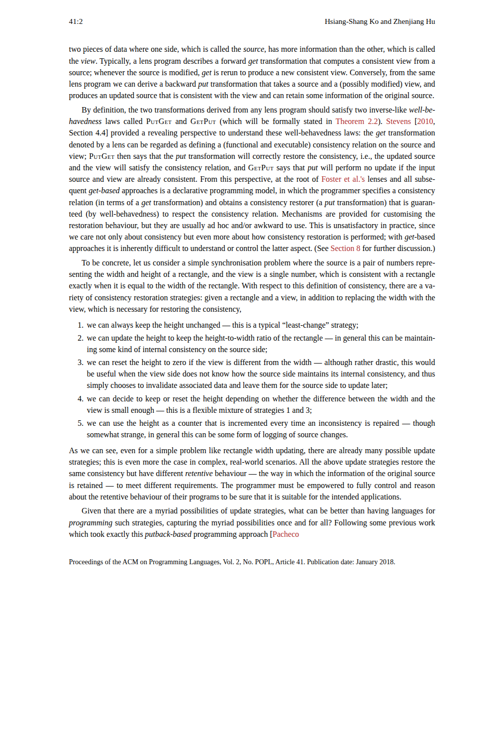41:2 Hsiang-Shang Ko and Zhenjiang Hu
two pieces of data where one side, which is called the source, has more information than the other, which is called the view. Typically, a lens program describes a forward get transformation that computes a consistent view from a source; whenever the source is modified, get is rerun to produce a new consistent view. Conversely, from the same lens program we can derive a backward put transformation that takes a source and a (possibly modified) view, and produces an updated source that is consistent with the view and can retain some information of the original source.
By definition, the two transformations derived from any lens program should satisfy two inverse-like well-behavedness laws called PutGet and GetPut (which will be formally stated in Theorem 2.2). Stevens [2010, Section 4.4] provided a revealing perspective to understand these well-behavedness laws: the get transformation denoted by a lens can be regarded as defining a (functional and executable) consistency relation on the source and view; PutGet then says that the put transformation will correctly restore the consistency, i.e., the updated source and the view will satisfy the consistency relation, and GetPut says that put will perform no update if the input source and view are already consistent. From this perspective, at the root of Foster et al.'s lenses and all subsequent get-based approaches is a declarative programming model, in which the programmer specifies a consistency relation (in terms of a get transformation) and obtains a consistency restorer (a put transformation) that is guaranteed (by well-behavedness) to respect the consistency relation. Mechanisms are provided for customising the restoration behaviour, but they are usually ad hoc and/or awkward to use. This is unsatisfactory in practice, since we care not only about consistency but even more about how consistency restoration is performed; with get-based approaches it is inherently difficult to understand or control the latter aspect. (See Section 8 for further discussion.)
To be concrete, let us consider a simple synchronisation problem where the source is a pair of numbers representing the width and height of a rectangle, and the view is a single number, which is consistent with a rectangle exactly when it is equal to the width of the rectangle. With respect to this definition of consistency, there are a variety of consistency restoration strategies: given a rectangle and a view, in addition to replacing the width with the view, which is necessary for restoring the consistency,
we can always keep the height unchanged — this is a typical “least-change” strategy;
we can update the height to keep the height-to-width ratio of the rectangle — in general this can be maintaining some kind of internal consistency on the source side;
we can reset the height to zero if the view is different from the width — although rather drastic, this would be useful when the view side does not know how the source side maintains its internal consistency, and thus simply chooses to invalidate associated data and leave them for the source side to update later;
we can decide to keep or reset the height depending on whether the difference between the width and the view is small enough — this is a flexible mixture of strategies 1 and 3;
we can use the height as a counter that is incremented every time an inconsistency is repaired — though somewhat strange, in general this can be some form of logging of source changes.
As we can see, even for a simple problem like rectangle width updating, there are already many possible update strategies; this is even more the case in complex, real-world scenarios. All the above update strategies restore the same consistency but have different retentive behaviour — the way in which the information of the original source is retained — to meet different requirements. The programmer must be empowered to fully control and reason about the retentive behaviour of their programs to be sure that it is suitable for the intended applications.
Given that there are a myriad possibilities of update strategies, what can be better than having languages for programming such strategies, capturing the myriad possibilities once and for all? Following some previous work which took exactly this putback-based programming approach [Pacheco
Proceedings of the ACM on Programming Languages, Vol. 2, No. POPL, Article 41. Publication date: January 2018.